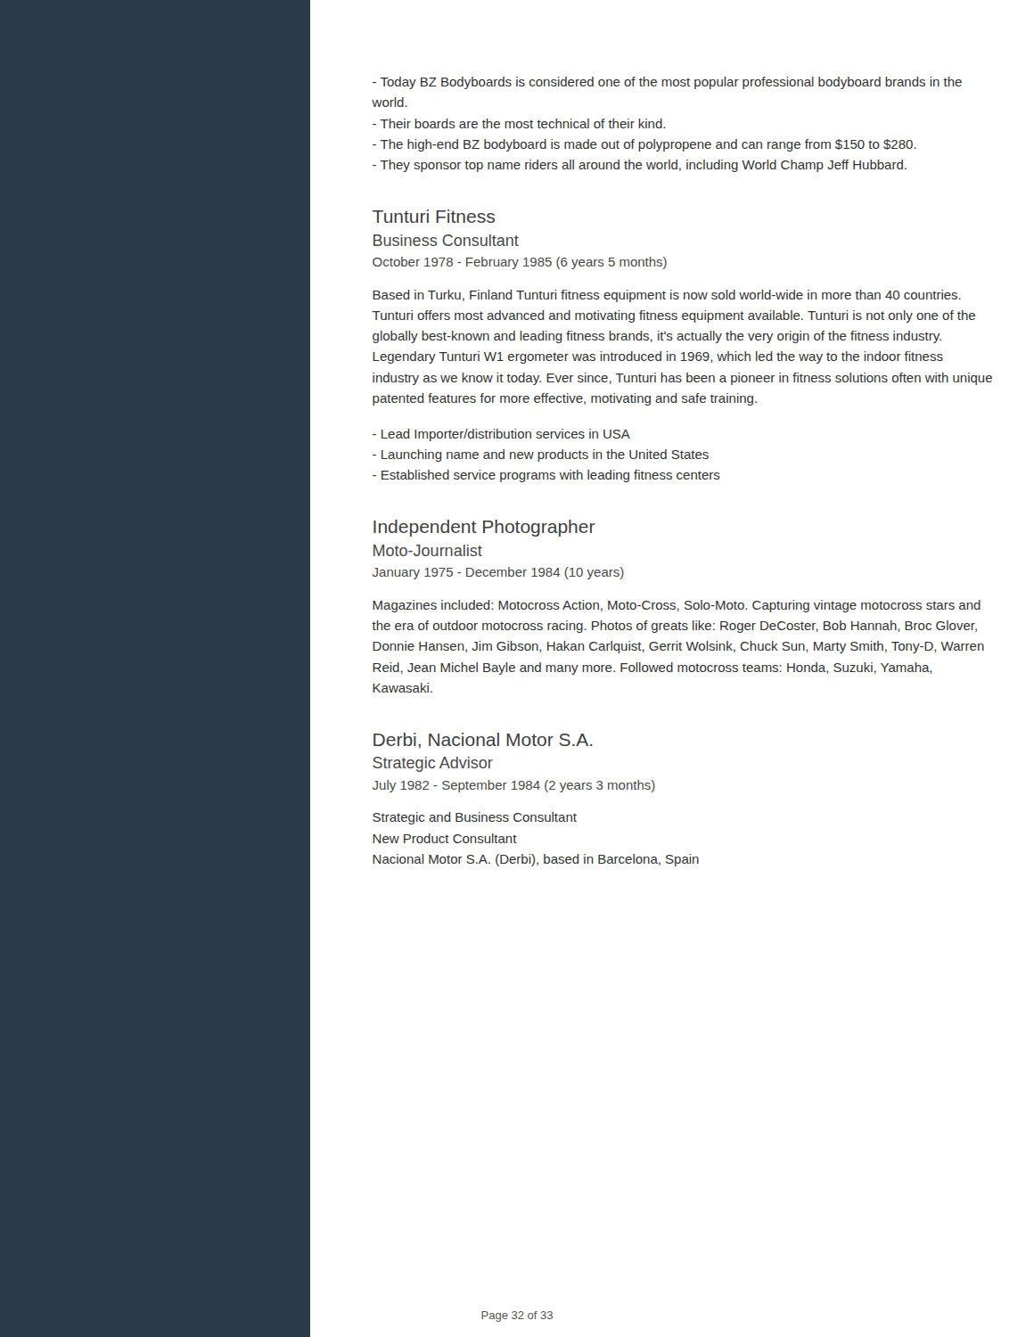- Today BZ Bodyboards is considered one of the most popular professional bodyboard brands in the world.
- Their boards are the most technical of their kind.
- The high-end BZ bodyboard is made out of polypropene and can range from $150 to $280.
- They sponsor top name riders all around the world, including World Champ Jeff Hubbard.
Tunturi Fitness
Business Consultant
October 1978 - February 1985 (6 years 5 months)
Based in Turku, Finland Tunturi fitness equipment is now sold world-wide in more than 40 countries. Tunturi offers most advanced and motivating fitness equipment available. Tunturi is not only one of the globally best-known and leading fitness brands, it's actually the very origin of the fitness industry. Legendary Tunturi W1 ergometer was introduced in 1969, which led the way to the indoor fitness industry as we know it today. Ever since, Tunturi has been a pioneer in fitness solutions often with unique patented features for more effective, motivating and safe training.
- Lead Importer/distribution services in USA
- Launching name and new products in the United States
- Established service programs with leading fitness centers
Independent Photographer
Moto-Journalist
January 1975 - December 1984 (10 years)
Magazines included: Motocross Action, Moto-Cross, Solo-Moto. Capturing vintage motocross stars and the era of outdoor motocross racing. Photos of greats like: Roger DeCoster, Bob Hannah, Broc Glover, Donnie Hansen, Jim Gibson, Hakan Carlquist, Gerrit Wolsink, Chuck Sun, Marty Smith, Tony-D, Warren Reid, Jean Michel Bayle and many more. Followed motocross teams: Honda, Suzuki, Yamaha, Kawasaki.
Derbi, Nacional Motor S.A.
Strategic Advisor
July 1982 - September 1984 (2 years 3 months)
Strategic and Business Consultant
New Product Consultant
Nacional Motor S.A. (Derbi), based in Barcelona, Spain
Page 32 of 33